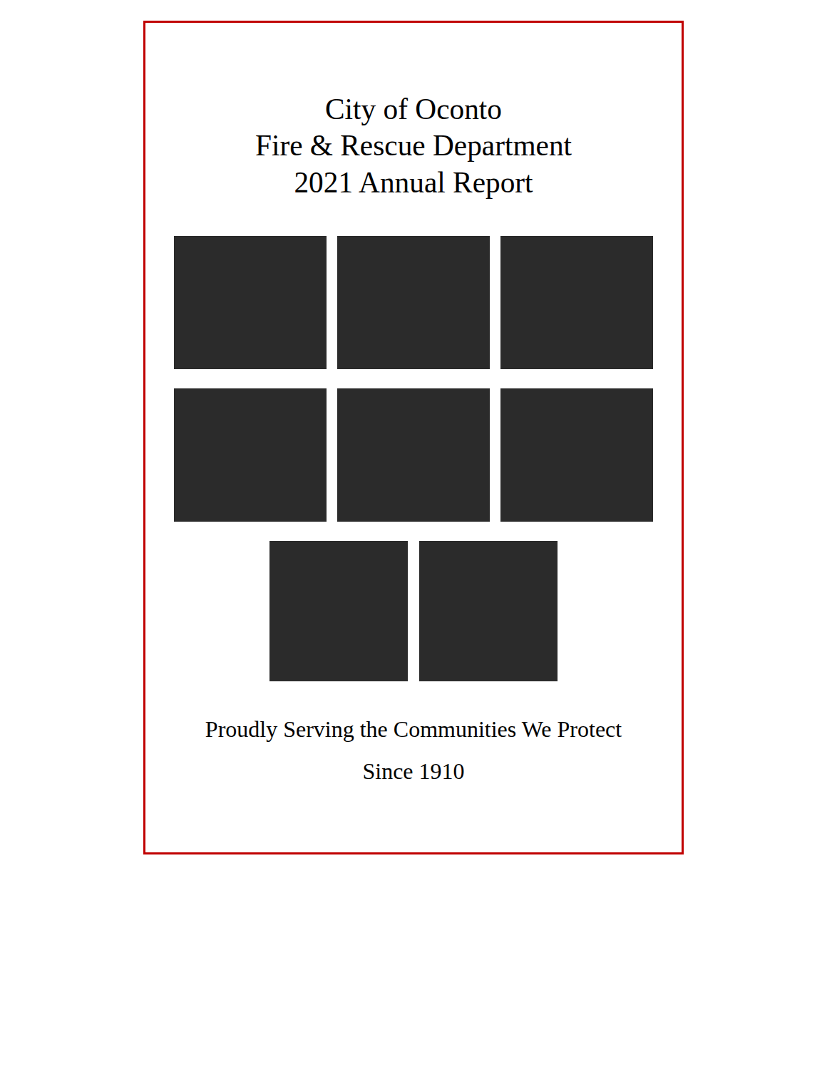City of Oconto
Fire & Rescue Department
2021 Annual Report
Proudly Serving the Communities We Protect Since 1910